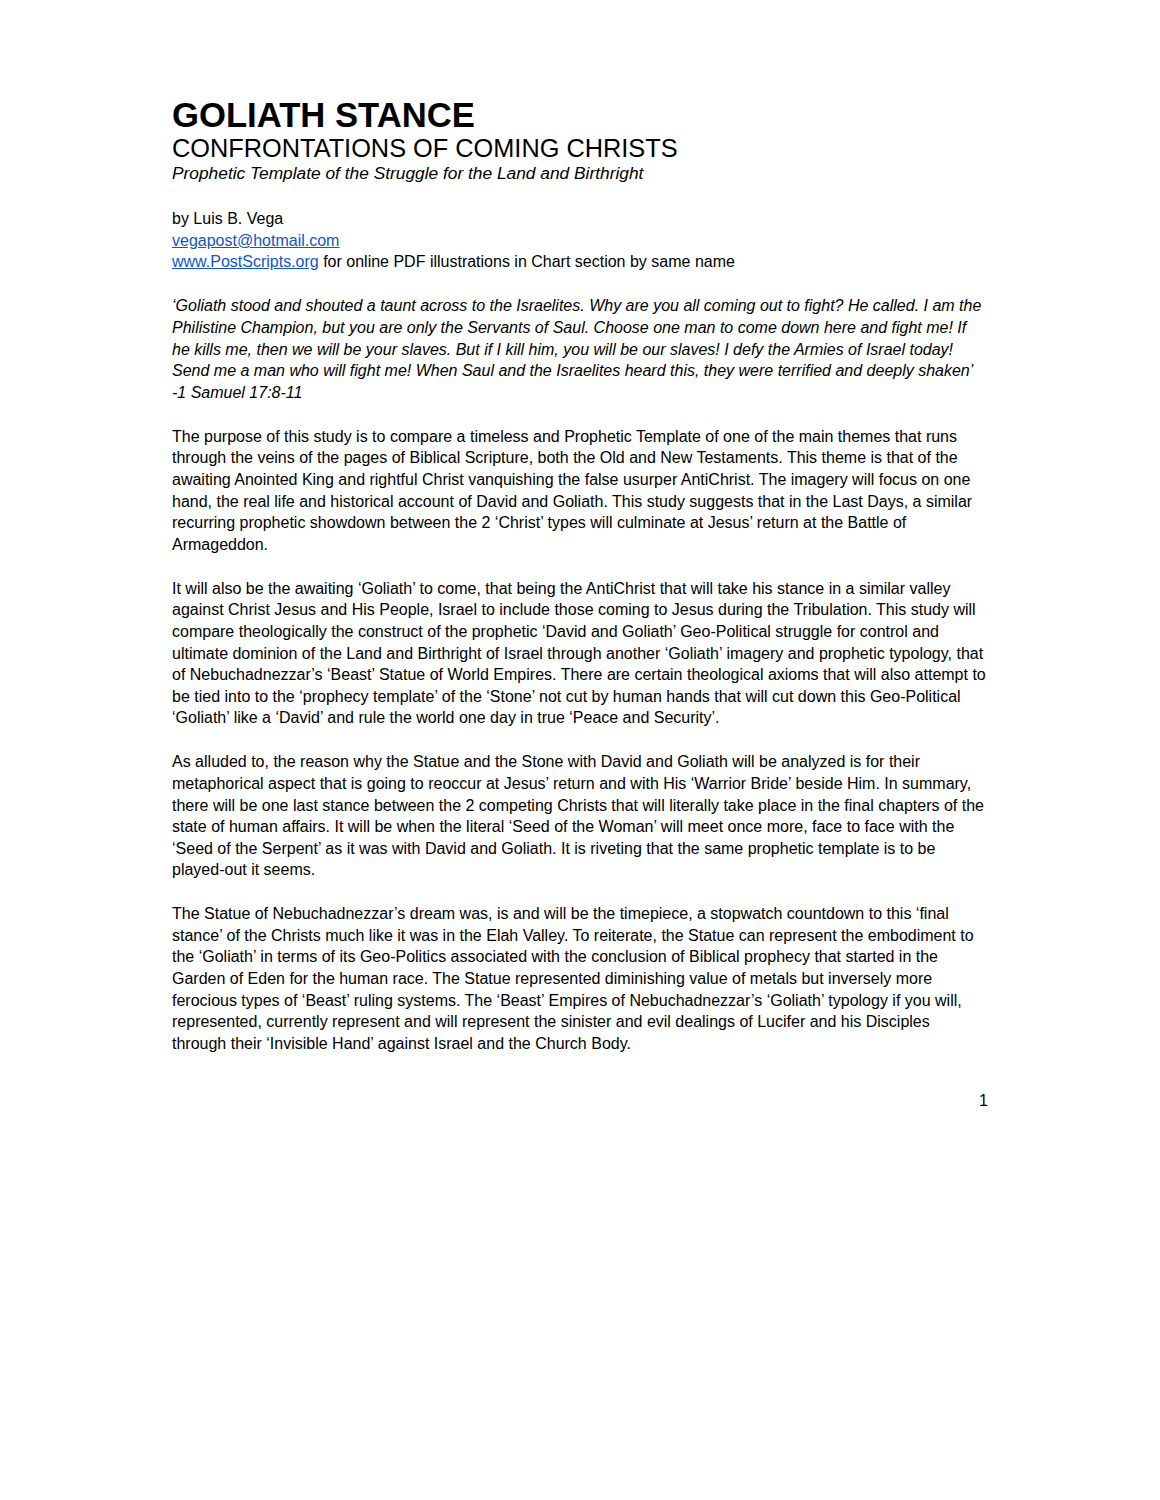GOLIATH STANCE
CONFRONTATIONS OF COMING CHRISTS
Prophetic Template of the Struggle for the Land and Birthright
by Luis B. Vega
vegapost@hotmail.com
www.PostScripts.org for online PDF illustrations in Chart section by same name
‘Goliath stood and shouted a taunt across to the Israelites. Why are you all coming out to fight? He called. I am the Philistine Champion, but you are only the Servants of Saul. Choose one man to come down here and fight me! If he kills me, then we will be your slaves. But if I kill him, you will be our slaves! I defy the Armies of Israel today! Send me a man who will fight me! When Saul and the Israelites heard this, they were terrified and deeply shaken’ -1 Samuel 17:8-11
The purpose of this study is to compare a timeless and Prophetic Template of one of the main themes that runs through the veins of the pages of Biblical Scripture, both the Old and New Testaments. This theme is that of the awaiting Anointed King and rightful Christ vanquishing the false usurper AntiChrist. The imagery will focus on one hand, the real life and historical account of David and Goliath. This study suggests that in the Last Days, a similar recurring prophetic showdown between the 2 ‘Christ’ types will culminate at Jesus’ return at the Battle of Armageddon.
It will also be the awaiting ‘Goliath’ to come, that being the AntiChrist that will take his stance in a similar valley against Christ Jesus and His People, Israel to include those coming to Jesus during the Tribulation. This study will compare theologically the construct of the prophetic ‘David and Goliath’ Geo-Political struggle for control and ultimate dominion of the Land and Birthright of Israel through another ‘Goliath’ imagery and prophetic typology, that of Nebuchadnezzar’s ‘Beast’ Statue of World Empires. There are certain theological axioms that will also attempt to be tied into to the ‘prophecy template’ of the ‘Stone’ not cut by human hands that will cut down this Geo-Political ‘Goliath’ like a ‘David’ and rule the world one day in true ‘Peace and Security’.
As alluded to, the reason why the Statue and the Stone with David and Goliath will be analyzed is for their metaphorical aspect that is going to reoccur at Jesus’ return and with His ‘Warrior Bride’ beside Him. In summary, there will be one last stance between the 2 competing Christs that will literally take place in the final chapters of the state of human affairs. It will be when the literal ‘Seed of the Woman’ will meet once more, face to face with the ‘Seed of the Serpent’ as it was with David and Goliath. It is riveting that the same prophetic template is to be played-out it seems.
The Statue of Nebuchadnezzar’s dream was, is and will be the timepiece, a stopwatch countdown to this ‘final stance’ of the Christs much like it was in the Elah Valley. To reiterate, the Statue can represent the embodiment to the ‘Goliath’ in terms of its Geo-Politics associated with the conclusion of Biblical prophecy that started in the Garden of Eden for the human race. The Statue represented diminishing value of metals but inversely more ferocious types of ‘Beast’ ruling systems. The ‘Beast’ Empires of Nebuchadnezzar’s ‘Goliath’ typology if you will, represented, currently represent and will represent the sinister and evil dealings of Lucifer and his Disciples through their ‘Invisible Hand’ against Israel and the Church Body.
1